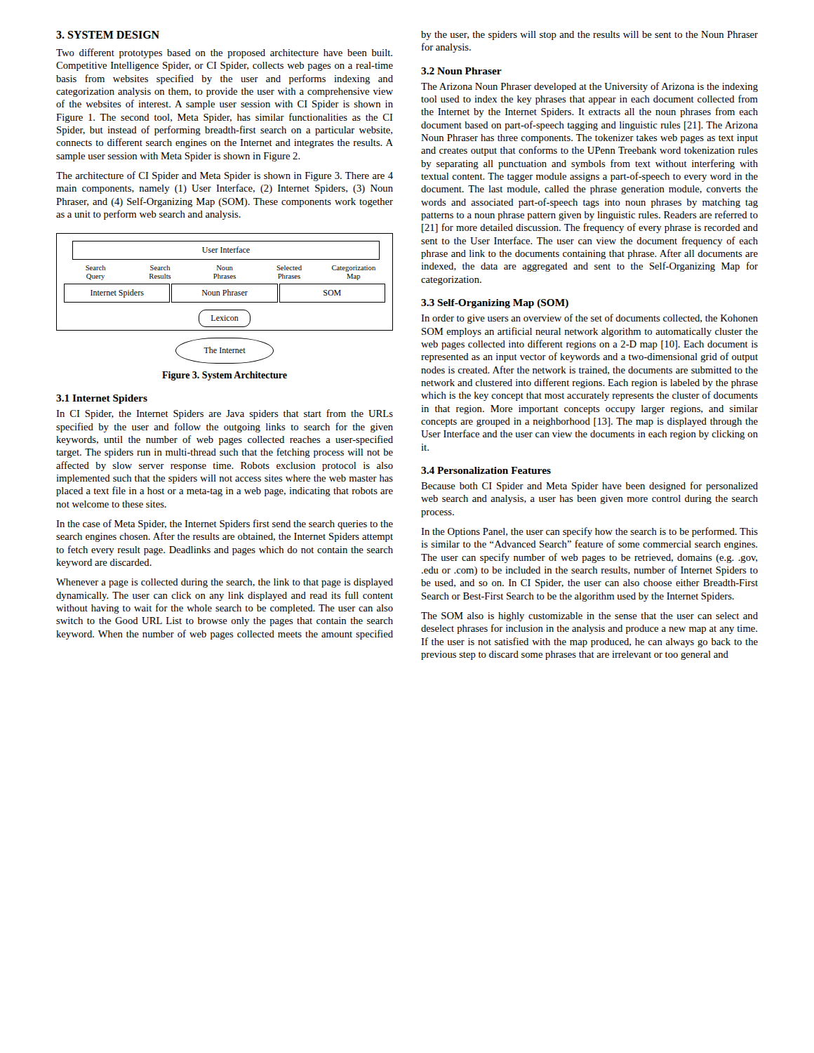3. SYSTEM DESIGN
Two different prototypes based on the proposed architecture have been built. Competitive Intelligence Spider, or CI Spider, collects web pages on a real-time basis from websites specified by the user and performs indexing and categorization analysis on them, to provide the user with a comprehensive view of the websites of interest. A sample user session with CI Spider is shown in Figure 1. The second tool, Meta Spider, has similar functionalities as the CI Spider, but instead of performing breadth-first search on a particular website, connects to different search engines on the Internet and integrates the results. A sample user session with Meta Spider is shown in Figure 2.
The architecture of CI Spider and Meta Spider is shown in Figure 3. There are 4 main components, namely (1) User Interface, (2) Internet Spiders, (3) Noun Phraser, and (4) Self-Organizing Map (SOM). These components work together as a unit to perform web search and analysis.
User Interface
Search
Query Search
Results Noun
Phrases Selected
Phrases Categorization
Map
Internet Spiders
Noun Phraser
SOM
Lexicon
The Internet
Figure 3. System Architecture
3.1 Internet Spiders
In CI Spider, the Internet Spiders are Java spiders that start from the URLs specified by the user and follow the outgoing links to search for the given keywords, until the number of web pages collected reaches a user-specified target. The spiders run in multi-thread such that the fetching process will not be affected by slow server response time. Robots exclusion protocol is also implemented such that the spiders will not access sites where the web master has placed a text file in a host or a meta-tag in a web page, indicating that robots are not welcome to these sites.
In the case of Meta Spider, the Internet Spiders first send the search queries to the search engines chosen. After the results are obtained, the Internet Spiders attempt to fetch every result page. Deadlinks and pages which do not contain the search keyword are discarded.
Whenever a page is collected during the search, the link to that page is displayed dynamically. The user can click on any link displayed and read its full content without having to wait for the whole search to be completed. The user can also switch to the Good URL List to browse only the pages that contain the search keyword. When the number of web pages collected meets the amount specified by the user, the spiders will stop and the results will be sent to the Noun Phraser for analysis.
3.2 Noun Phraser
The Arizona Noun Phraser developed at the University of Arizona is the indexing tool used to index the key phrases that appear in each document collected from the Internet by the Internet Spiders. It extracts all the noun phrases from each document based on part-of-speech tagging and linguistic rules [21]. The Arizona Noun Phraser has three components. The tokenizer takes web pages as text input and creates output that conforms to the UPenn Treebank word tokenization rules by separating all punctuation and symbols from text without interfering with textual content. The tagger module assigns a part-of-speech to every word in the document. The last module, called the phrase generation module, converts the words and associated part-of-speech tags into noun phrases by matching tag patterns to a noun phrase pattern given by linguistic rules. Readers are referred to [21] for more detailed discussion. The frequency of every phrase is recorded and sent to the User Interface. The user can view the document frequency of each phrase and link to the documents containing that phrase. After all documents are indexed, the data are aggregated and sent to the Self-Organizing Map for categorization.
3.3 Self-Organizing Map (SOM)
In order to give users an overview of the set of documents collected, the Kohonen SOM employs an artificial neural network algorithm to automatically cluster the web pages collected into different regions on a 2-D map [10]. Each document is represented as an input vector of keywords and a two-dimensional grid of output nodes is created. After the network is trained, the documents are submitted to the network and clustered into different regions. Each region is labeled by the phrase which is the key concept that most accurately represents the cluster of documents in that region. More important concepts occupy larger regions, and similar concepts are grouped in a neighborhood [13]. The map is displayed through the User Interface and the user can view the documents in each region by clicking on it.
3.4 Personalization Features
Because both CI Spider and Meta Spider have been designed for personalized web search and analysis, a user has been given more control during the search process.
In the Options Panel, the user can specify how the search is to be performed. This is similar to the “Advanced Search” feature of some commercial search engines. The user can specify number of web pages to be retrieved, domains (e.g. .gov, .edu or .com) to be included in the search results, number of Internet Spiders to be used, and so on. In CI Spider, the user can also choose either Breadth-First Search or Best-First Search to be the algorithm used by the Internet Spiders.
The SOM also is highly customizable in the sense that the user can select and deselect phrases for inclusion in the analysis and produce a new map at any time. If the user is not satisfied with the map produced, he can always go back to the previous step to discard some phrases that are irrelevant or too general and